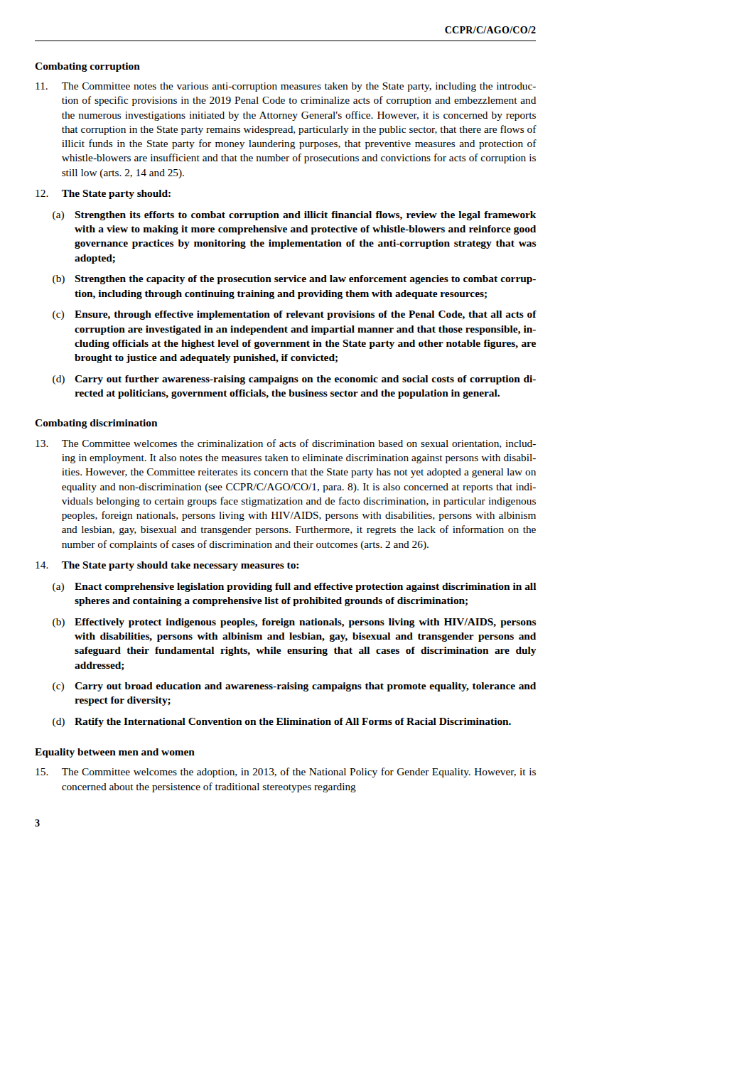CCPR/C/AGO/CO/2
Combating corruption
11. The Committee notes the various anti-corruption measures taken by the State party, including the introduction of specific provisions in the 2019 Penal Code to criminalize acts of corruption and embezzlement and the numerous investigations initiated by the Attorney General's office. However, it is concerned by reports that corruption in the State party remains widespread, particularly in the public sector, that there are flows of illicit funds in the State party for money laundering purposes, that preventive measures and protection of whistle-blowers are insufficient and that the number of prosecutions and convictions for acts of corruption is still low (arts. 2, 14 and 25).
12. The State party should:
(a) Strengthen its efforts to combat corruption and illicit financial flows, review the legal framework with a view to making it more comprehensive and protective of whistle-blowers and reinforce good governance practices by monitoring the implementation of the anti-corruption strategy that was adopted;
(b) Strengthen the capacity of the prosecution service and law enforcement agencies to combat corruption, including through continuing training and providing them with adequate resources;
(c) Ensure, through effective implementation of relevant provisions of the Penal Code, that all acts of corruption are investigated in an independent and impartial manner and that those responsible, including officials at the highest level of government in the State party and other notable figures, are brought to justice and adequately punished, if convicted;
(d) Carry out further awareness-raising campaigns on the economic and social costs of corruption directed at politicians, government officials, the business sector and the population in general.
Combating discrimination
13. The Committee welcomes the criminalization of acts of discrimination based on sexual orientation, including in employment. It also notes the measures taken to eliminate discrimination against persons with disabilities. However, the Committee reiterates its concern that the State party has not yet adopted a general law on equality and non-discrimination (see CCPR/C/AGO/CO/1, para. 8). It is also concerned at reports that individuals belonging to certain groups face stigmatization and de facto discrimination, in particular indigenous peoples, foreign nationals, persons living with HIV/AIDS, persons with disabilities, persons with albinism and lesbian, gay, bisexual and transgender persons. Furthermore, it regrets the lack of information on the number of complaints of cases of discrimination and their outcomes (arts. 2 and 26).
14. The State party should take necessary measures to:
(a) Enact comprehensive legislation providing full and effective protection against discrimination in all spheres and containing a comprehensive list of prohibited grounds of discrimination;
(b) Effectively protect indigenous peoples, foreign nationals, persons living with HIV/AIDS, persons with disabilities, persons with albinism and lesbian, gay, bisexual and transgender persons and safeguard their fundamental rights, while ensuring that all cases of discrimination are duly addressed;
(c) Carry out broad education and awareness-raising campaigns that promote equality, tolerance and respect for diversity;
(d) Ratify the International Convention on the Elimination of All Forms of Racial Discrimination.
Equality between men and women
15. The Committee welcomes the adoption, in 2013, of the National Policy for Gender Equality. However, it is concerned about the persistence of traditional stereotypes regarding
3